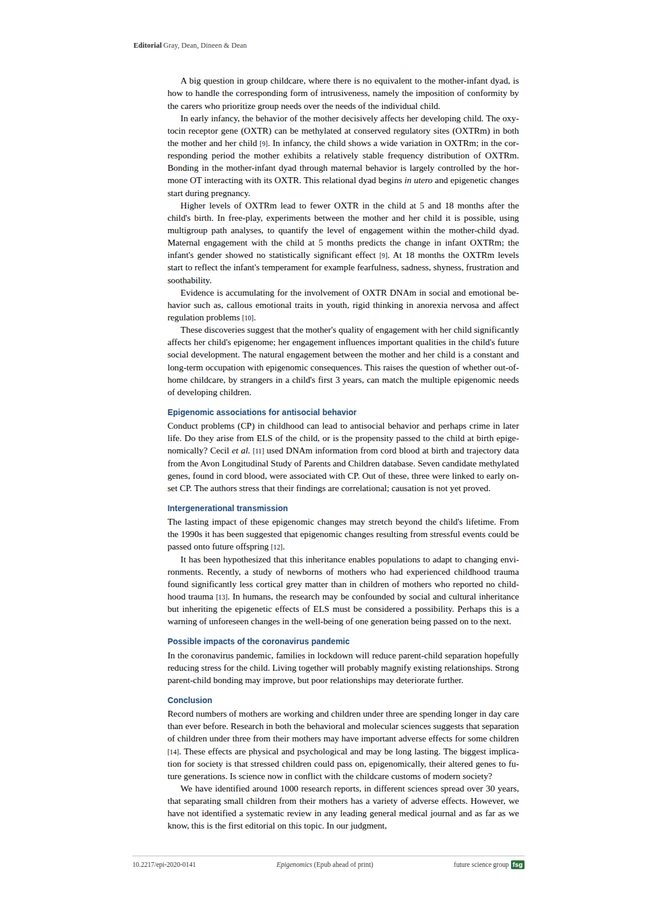Editorial Gray, Dean, Dineen & Dean
A big question in group childcare, where there is no equivalent to the mother-infant dyad, is how to handle the corresponding form of intrusiveness, namely the imposition of conformity by the carers who prioritize group needs over the needs of the individual child.
In early infancy, the behavior of the mother decisively affects her developing child. The oxytocin receptor gene (OXTR) can be methylated at conserved regulatory sites (OXTRm) in both the mother and her child [9]. In infancy, the child shows a wide variation in OXTRm; in the corresponding period the mother exhibits a relatively stable frequency distribution of OXTRm. Bonding in the mother-infant dyad through maternal behavior is largely controlled by the hormone OT interacting with its OXTR. This relational dyad begins in utero and epigenetic changes start during pregnancy.
Higher levels of OXTRm lead to fewer OXTR in the child at 5 and 18 months after the child's birth. In free-play, experiments between the mother and her child it is possible, using multigroup path analyses, to quantify the level of engagement within the mother-child dyad. Maternal engagement with the child at 5 months predicts the change in infant OXTRm; the infant's gender showed no statistically significant effect [9]. At 18 months the OXTRm levels start to reflect the infant's temperament for example fearfulness, sadness, shyness, frustration and soothability.
Evidence is accumulating for the involvement of OXTR DNAm in social and emotional behavior such as, callous emotional traits in youth, rigid thinking in anorexia nervosa and affect regulation problems [10].
These discoveries suggest that the mother's quality of engagement with her child significantly affects her child's epigenome; her engagement influences important qualities in the child's future social development. The natural engagement between the mother and her child is a constant and long-term occupation with epigenomic consequences. This raises the question of whether out-of-home childcare, by strangers in a child's first 3 years, can match the multiple epigenomic needs of developing children.
Epigenomic associations for antisocial behavior
Conduct problems (CP) in childhood can lead to antisocial behavior and perhaps crime in later life. Do they arise from ELS of the child, or is the propensity passed to the child at birth epigenomically? Cecil et al. [11] used DNAm information from cord blood at birth and trajectory data from the Avon Longitudinal Study of Parents and Children database. Seven candidate methylated genes, found in cord blood, were associated with CP. Out of these, three were linked to early onset CP. The authors stress that their findings are correlational; causation is not yet proved.
Intergenerational transmission
The lasting impact of these epigenomic changes may stretch beyond the child's lifetime. From the 1990s it has been suggested that epigenomic changes resulting from stressful events could be passed onto future offspring [12].
It has been hypothesized that this inheritance enables populations to adapt to changing environments. Recently, a study of newborns of mothers who had experienced childhood trauma found significantly less cortical grey matter than in children of mothers who reported no childhood trauma [13]. In humans, the research may be confounded by social and cultural inheritance but inheriting the epigenetic effects of ELS must be considered a possibility. Perhaps this is a warning of unforeseen changes in the well-being of one generation being passed on to the next.
Possible impacts of the coronavirus pandemic
In the coronavirus pandemic, families in lockdown will reduce parent-child separation hopefully reducing stress for the child. Living together will probably magnify existing relationships. Strong parent-child bonding may improve, but poor relationships may deteriorate further.
Conclusion
Record numbers of mothers are working and children under three are spending longer in day care than ever before. Research in both the behavioral and molecular sciences suggests that separation of children under three from their mothers may have important adverse effects for some children [14]. These effects are physical and psychological and may be long lasting. The biggest implication for society is that stressed children could pass on, epigenomically, their altered genes to future generations. Is science now in conflict with the childcare customs of modern society?
We have identified around 1000 research reports, in different sciences spread over 30 years, that separating small children from their mothers has a variety of adverse effects. However, we have not identified a systematic review in any leading general medical journal and as far as we know, this is the first editorial on this topic. In our judgment,
10.2217/epi-2020-0141
Epigenomics (Epub ahead of print)
future science group fsg